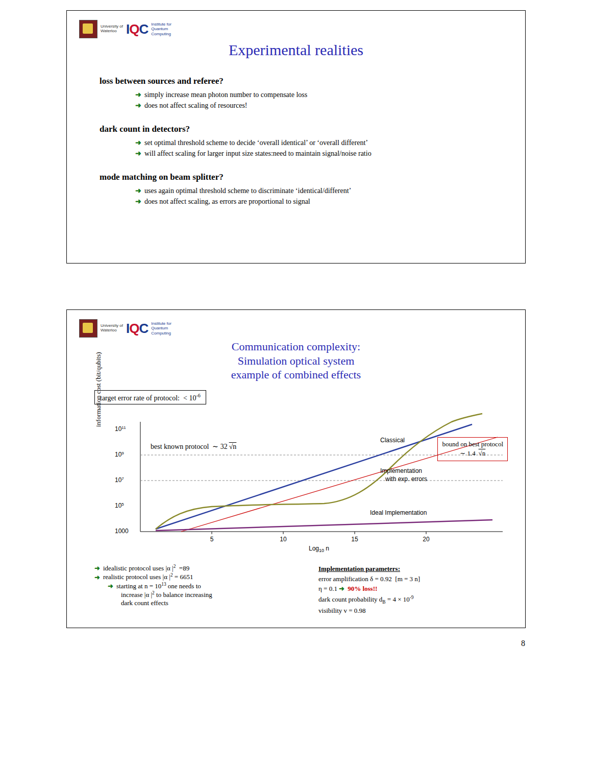University of
Waterloo
IQC
Institute for
Quantum
Computing
Experimental realities
loss between sources and referee?
simply increase mean photon number to compensate loss
does not affect scaling of resources!
dark count in detectors?
set optimal threshold scheme to decide ‘overall identical’ or ‘overall different’
will affect scaling for larger input size states:need to maintain signal/noise ratio
mode matching on beam splitter?
uses again optimal threshold scheme to discriminate ‘identical/different’
does not affect scaling, as errors are proportional to signal
University of
Waterloo
IQC
Institute for
Quantum
Computing
Communication complexity:
Simulation optical system
example of combined effects
target error rate of protocol: < 10-6
information cost (bit/qubits)
best known protocol ∼ 32 √n
bound on best protocol
∼ 1.4  √n
1011 109 107 105 1000 5 10 15 20 Log10 n Classical Implementation with exp. errors Ideal Implementation
idealistic protocol uses |α |2 =89
realistic protocol uses |α |2 = 6651
starting at n = 1013 one needs to
increase |α |2 to balance increasing
dark count effects
Implementation parameters:
error amplification δ = 0.92 [m = 3 n]
η = 0.1 90% loss!!
dark count probability dB = 4 × 10-9
visibility v = 0.98
8